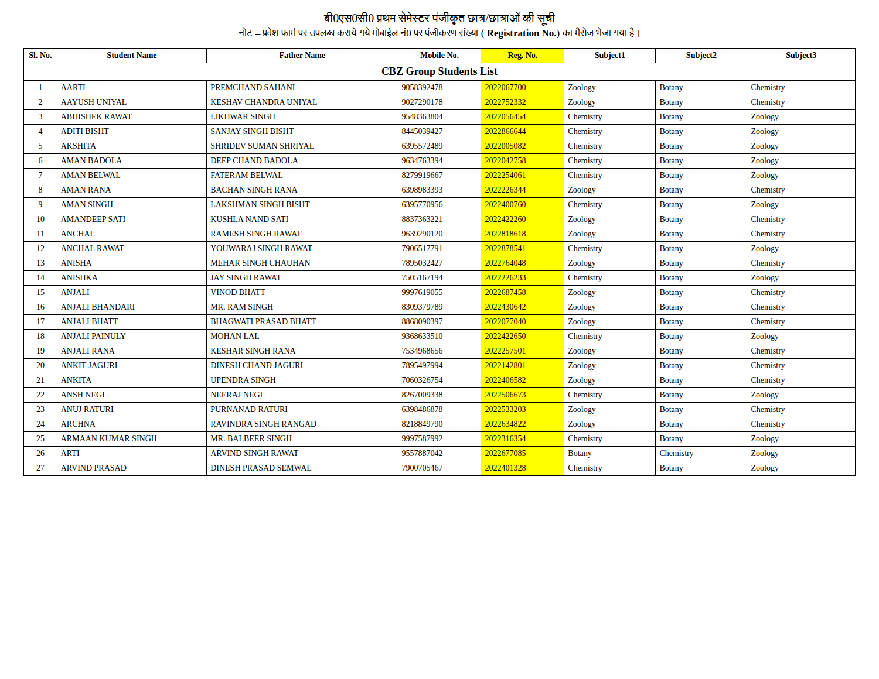बी0एस0सी0 प्रथम सेमेस्टर पंजीकृत छात्र/छात्राओं की सूची
नोट – प्रवेश फार्म पर उपलब्ध कराये गये मोबाईल नं0 पर पंजीकरण संख्या ( Registration No.) का मैसेज भेजा गया है।
| Sl. No. | Student Name | Father Name | Mobile No. | Reg. No. | Subject1 | Subject2 | Subject3 |
| --- | --- | --- | --- | --- | --- | --- | --- |
| CBZ Group Students List |
| 1 | AARTI | PREMCHAND SAHANI | 9058392478 | 2022067700 | Zoology | Botany | Chemistry |
| 2 | AAYUSH UNIYAL | KESHAV CHANDRA UNIYAL | 9027290178 | 2022752332 | Zoology | Botany | Chemistry |
| 3 | ABHISHEK RAWAT | LIKHWAR SINGH | 9548363804 | 2022056454 | Chemistry | Botany | Zoology |
| 4 | ADITI BISHT | SANJAY SINGH BISHT | 8445039427 | 2022866644 | Chemistry | Botany | Zoology |
| 5 | AKSHITA | SHRIDEV SUMAN SHRIYAL | 6395572489 | 2022005082 | Chemistry | Botany | Zoology |
| 6 | AMAN BADOLA | DEEP CHAND BADOLA | 9634763394 | 2022042758 | Chemistry | Botany | Zoology |
| 7 | AMAN BELWAL | FATERAM BELWAL | 8279919667 | 2022254061 | Chemistry | Botany | Zoology |
| 8 | AMAN RANA | BACHAN SINGH RANA | 6398983393 | 2022226344 | Zoology | Botany | Chemistry |
| 9 | AMAN SINGH | LAKSHMAN SINGH BISHT | 6395770956 | 2022400760 | Chemistry | Botany | Zoology |
| 10 | AMANDEEP SATI | KUSHLA NAND SATI | 8837363221 | 2022422260 | Zoology | Botany | Chemistry |
| 11 | ANCHAL | RAMESH SINGH RAWAT | 9639290120 | 2022818618 | Zoology | Botany | Chemistry |
| 12 | ANCHAL RAWAT | YOUWARAJ SINGH RAWAT | 7906517791 | 2022878541 | Chemistry | Botany | Zoology |
| 13 | ANISHA | MEHAR SINGH CHAUHAN | 7895032427 | 2022764048 | Zoology | Botany | Chemistry |
| 14 | ANISHKA | JAY SINGH RAWAT | 7505167194 | 2022226233 | Chemistry | Botany | Zoology |
| 15 | ANJALI | VINOD BHATT | 9997619055 | 2022687458 | Zoology | Botany | Chemistry |
| 16 | ANJALI BHANDARI | MR. RAM SINGH | 8309379789 | 2022430642 | Zoology | Botany | Chemistry |
| 17 | ANJALI BHATT | BHAGWATI PRASAD BHATT | 8868090397 | 2022077040 | Zoology | Botany | Chemistry |
| 18 | ANJALI PAINULY | MOHAN LAL | 9368633510 | 2022422650 | Chemistry | Botany | Zoology |
| 19 | ANJALI RANA | KESHAR SINGH RANA | 7534968656 | 2022257501 | Zoology | Botany | Chemistry |
| 20 | ANKIT JAGURI | DINESH CHAND JAGURI | 7895497994 | 2022142801 | Zoology | Botany | Chemistry |
| 21 | ANKITA | UPENDRA SINGH | 7060326754 | 2022406582 | Zoology | Botany | Chemistry |
| 22 | ANSH NEGI | NEERAJ NEGI | 8267009338 | 2022506673 | Chemistry | Botany | Zoology |
| 23 | ANUJ RATURI | PURNANAD RATURI | 6398486878 | 2022533203 | Zoology | Botany | Chemistry |
| 24 | ARCHNA | RAVINDRA SINGH RANGAD | 8218849790 | 2022634822 | Zoology | Botany | Chemistry |
| 25 | ARMAAN KUMAR SINGH | MR. BALBEER SINGH | 9997587992 | 2022316354 | Chemistry | Botany | Zoology |
| 26 | ARTI | ARVIND SINGH RAWAT | 9557887042 | 2022677085 | Botany | Chemistry | Zoology |
| 27 | ARVIND PRASAD | DINESH PRASAD SEMWAL | 7900705467 | 2022401328 | Chemistry | Botany | Zoology |